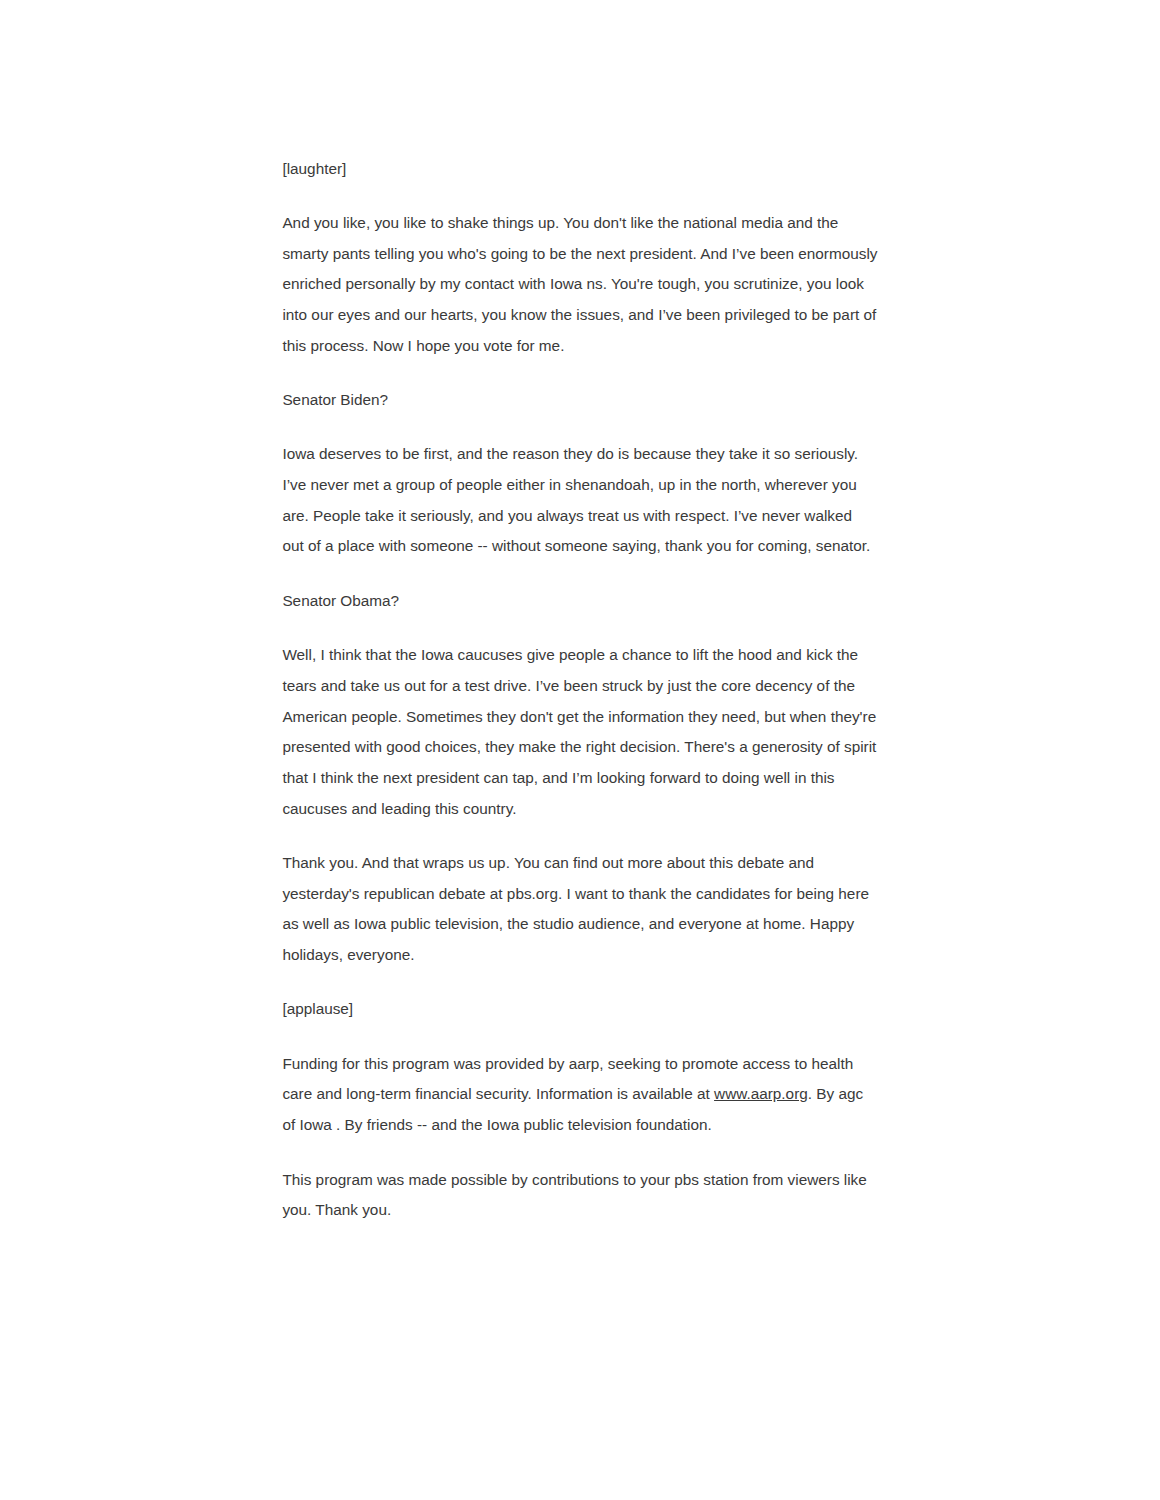[laughter]
And you like, you like to shake things up. You don't like the national media and the smarty pants telling you who's going to be the next president. And I’ve been enormously enriched personally by my contact with Iowa ns. You're tough, you scrutinize, you look into our eyes and our hearts, you know the issues, and I’ve been privileged to be part of this process. Now I hope you vote for me.
Senator Biden?
Iowa deserves to be first, and the reason they do is because they take it so seriously. I’ve never met a group of people either in shenandoah, up in the north, wherever you are. People take it seriously, and you always treat us with respect. I’ve never walked out of a place with someone -- without someone saying, thank you for coming, senator.
Senator Obama?
Well, I think that the Iowa caucuses give people a chance to lift the hood and kick the tears and take us out for a test drive. I’ve been struck by just the core decency of the American people. Sometimes they don't get the information they need, but when they're presented with good choices, they make the right decision. There's a generosity of spirit that I think the next president can tap, and I’m looking forward to doing well in this caucuses and leading this country.
Thank you. And that wraps us up. You can find out more about this debate and yesterday's republican debate at pbs.org. I want to thank the candidates for being here as well as Iowa public television, the studio audience, and everyone at home. Happy holidays, everyone.
[applause]
Funding for this program was provided by aarp, seeking to promote access to health care and long-term financial security. Information is available at www.aarp.org. By agc of Iowa . By friends -- and the Iowa public television foundation.
This program was made possible by contributions to your pbs station from viewers like you. Thank you.